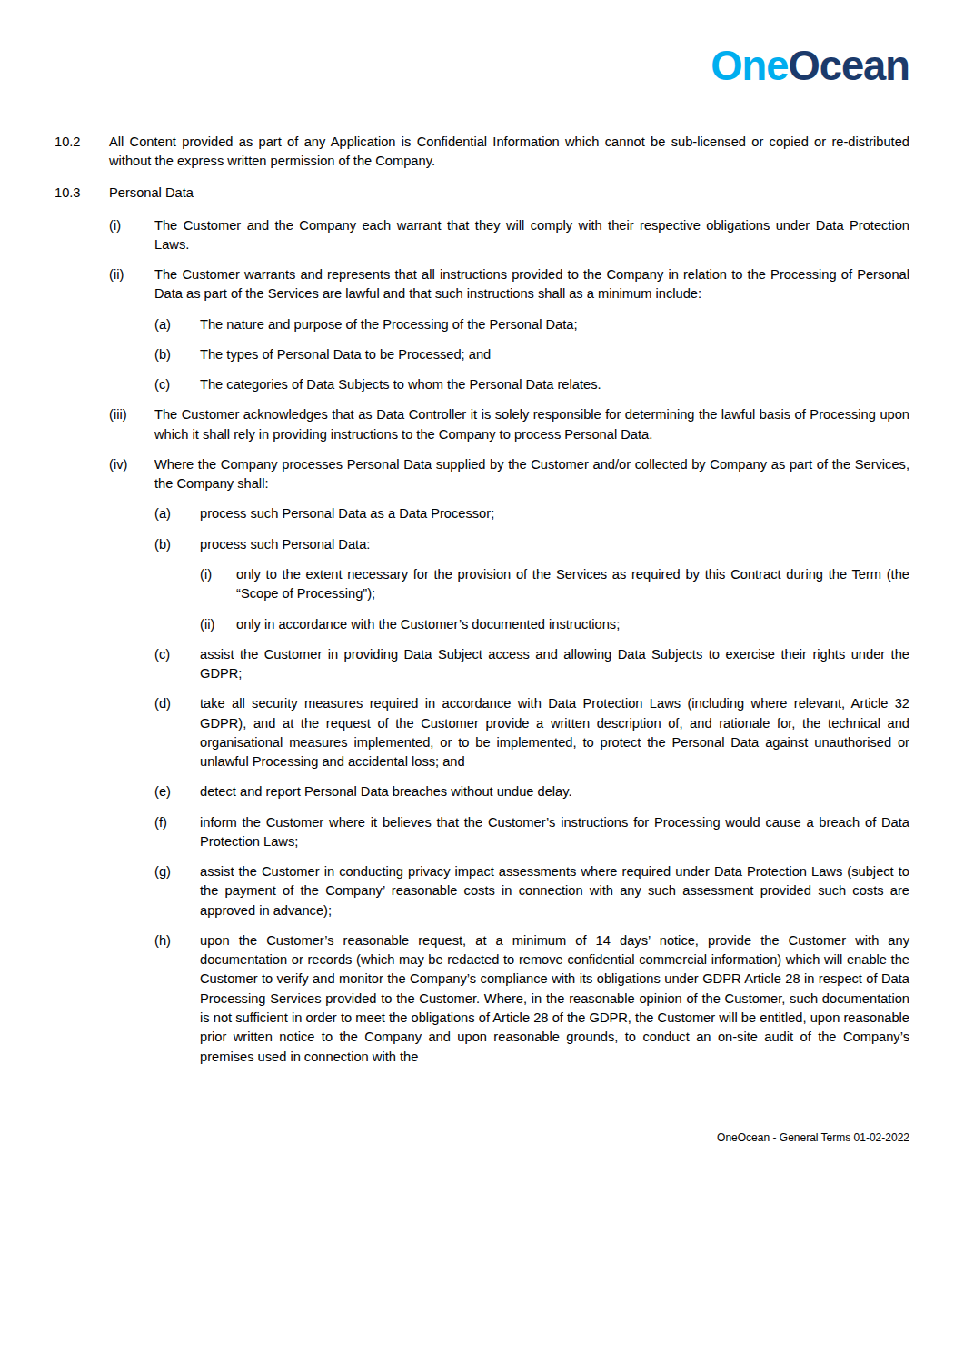One Ocean
10.2
All Content provided as part of any Application is Confidential Information which cannot be sub-licensed or copied or re-distributed without the express written permission of the Company.
10.3
Personal Data
(i)
The Customer and the Company each warrant that they will comply with their respective obligations under Data Protection Laws.
(ii)
The Customer warrants and represents that all instructions provided to the Company in relation to the Processing of Personal Data as part of the Services are lawful and that such instructions shall as a minimum include:
(a)
The nature and purpose of the Processing of the Personal Data;
(b)
The types of Personal Data to be Processed; and
(c)
The categories of Data Subjects to whom the Personal Data relates.
(iii)
The Customer acknowledges that as Data Controller it is solely responsible for determining the lawful basis of Processing upon which it shall rely in providing instructions to the Company to process Personal Data.
(iv)
Where the Company processes Personal Data supplied by the Customer and/or collected by Company as part of the Services, the Company shall:
(a)
process such Personal Data as a Data Processor;
(b)
process such Personal Data:
(i)
only to the extent necessary for the provision of the Services as required by this Contract during the Term (the “Scope of Processing”);
(ii)
only in accordance with the Customer’s documented instructions;
(c)
assist the Customer in providing Data Subject access and allowing Data Subjects to exercise their rights under the GDPR;
(d)
take all security measures required in accordance with Data Protection Laws (including where relevant, Article 32 GDPR), and at the request of the Customer provide a written description of, and rationale for, the technical and organisational measures implemented, or to be implemented, to protect the Personal Data against unauthorised or unlawful Processing and accidental loss; and
(e)
detect and report Personal Data breaches without undue delay.
(f)
inform the Customer where it believes that the Customer’s instructions for Processing would cause a breach of Data Protection Laws;
(g)
assist the Customer in conducting privacy impact assessments where required under Data Protection Laws (subject to the payment of the Company’ reasonable costs in connection with any such assessment provided such costs are approved in advance);
(h)
upon the Customer’s reasonable request, at a minimum of 14 days’ notice, provide the Customer with any documentation or records (which may be redacted to remove confidential commercial information) which will enable the Customer to verify and monitor the Company’s compliance with its obligations under GDPR Article 28 in respect of Data Processing Services provided to the Customer. Where, in the reasonable opinion of the Customer, such documentation is not sufficient in order to meet the obligations of Article 28 of the GDPR, the Customer will be entitled, upon reasonable prior written notice to the Company and upon reasonable grounds, to conduct an on-site audit of the Company’s premises used in connection with the
OneOcean - General Terms 01-02-2022